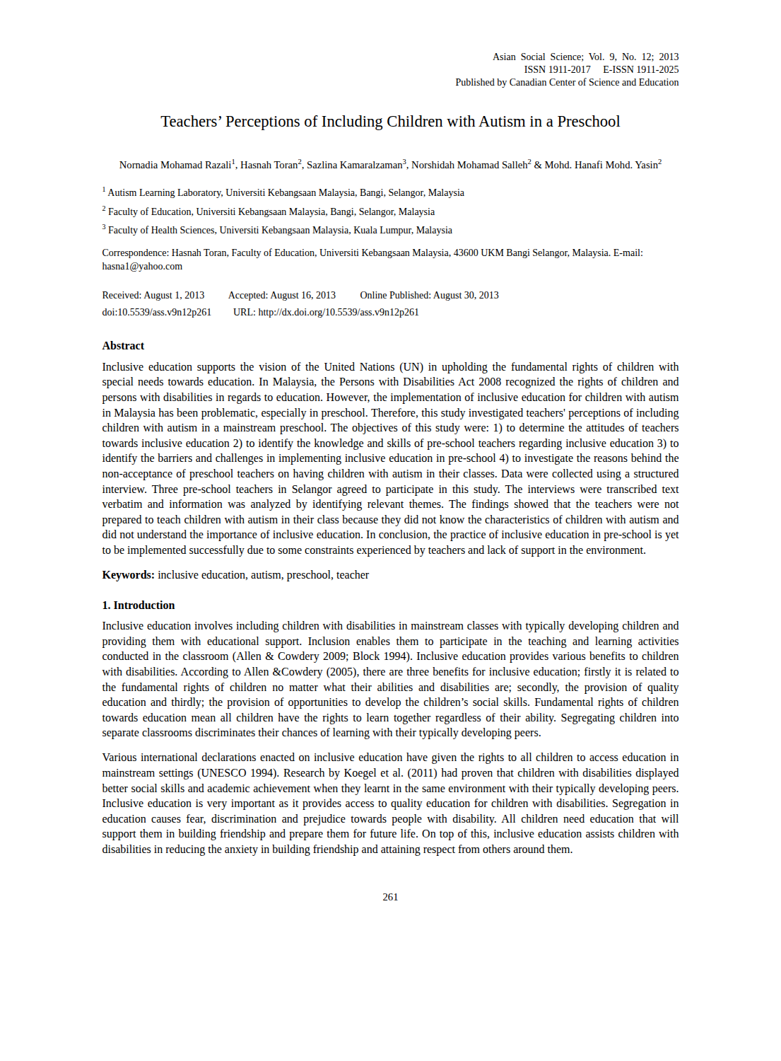Asian Social Science; Vol. 9, No. 12; 2013
ISSN 1911-2017 E-ISSN 1911-2025
Published by Canadian Center of Science and Education
Teachers’ Perceptions of Including Children with Autism in a Preschool
Nornadia Mohamad Razali1, Hasnah Toran2, Sazlina Kamaralzaman3, Norshidah Mohamad Salleh2 & Mohd. Hanafi Mohd. Yasin2
1 Autism Learning Laboratory, Universiti Kebangsaan Malaysia, Bangi, Selangor, Malaysia
2 Faculty of Education, Universiti Kebangsaan Malaysia, Bangi, Selangor, Malaysia
3 Faculty of Health Sciences, Universiti Kebangsaan Malaysia, Kuala Lumpur, Malaysia
Correspondence: Hasnah Toran, Faculty of Education, Universiti Kebangsaan Malaysia, 43600 UKM Bangi Selangor, Malaysia. E-mail: hasna1@yahoo.com
Received: August 1, 2013 Accepted: August 16, 2013 Online Published: August 30, 2013
doi:10.5539/ass.v9n12p261 URL: http://dx.doi.org/10.5539/ass.v9n12p261
Abstract
Inclusive education supports the vision of the United Nations (UN) in upholding the fundamental rights of children with special needs towards education. In Malaysia, the Persons with Disabilities Act 2008 recognized the rights of children and persons with disabilities in regards to education. However, the implementation of inclusive education for children with autism in Malaysia has been problematic, especially in preschool. Therefore, this study investigated teachers' perceptions of including children with autism in a mainstream preschool. The objectives of this study were: 1) to determine the attitudes of teachers towards inclusive education 2) to identify the knowledge and skills of pre-school teachers regarding inclusive education 3) to identify the barriers and challenges in implementing inclusive education in pre-school 4) to investigate the reasons behind the non-acceptance of preschool teachers on having children with autism in their classes. Data were collected using a structured interview. Three pre-school teachers in Selangor agreed to participate in this study. The interviews were transcribed text verbatim and information was analyzed by identifying relevant themes. The findings showed that the teachers were not prepared to teach children with autism in their class because they did not know the characteristics of children with autism and did not understand the importance of inclusive education. In conclusion, the practice of inclusive education in pre-school is yet to be implemented successfully due to some constraints experienced by teachers and lack of support in the environment.
Keywords: inclusive education, autism, preschool, teacher
1. Introduction
Inclusive education involves including children with disabilities in mainstream classes with typically developing children and providing them with educational support. Inclusion enables them to participate in the teaching and learning activities conducted in the classroom (Allen & Cowdery 2009; Block 1994). Inclusive education provides various benefits to children with disabilities. According to Allen &Cowdery (2005), there are three benefits for inclusive education; firstly it is related to the fundamental rights of children no matter what their abilities and disabilities are; secondly, the provision of quality education and thirdly; the provision of opportunities to develop the children’s social skills. Fundamental rights of children towards education mean all children have the rights to learn together regardless of their ability. Segregating children into separate classrooms discriminates their chances of learning with their typically developing peers.
Various international declarations enacted on inclusive education have given the rights to all children to access education in mainstream settings (UNESCO 1994). Research by Koegel et al. (2011) had proven that children with disabilities displayed better social skills and academic achievement when they learnt in the same environment with their typically developing peers. Inclusive education is very important as it provides access to quality education for children with disabilities. Segregation in education causes fear, discrimination and prejudice towards people with disability. All children need education that will support them in building friendship and prepare them for future life. On top of this, inclusive education assists children with disabilities in reducing the anxiety in building friendship and attaining respect from others around them.
261